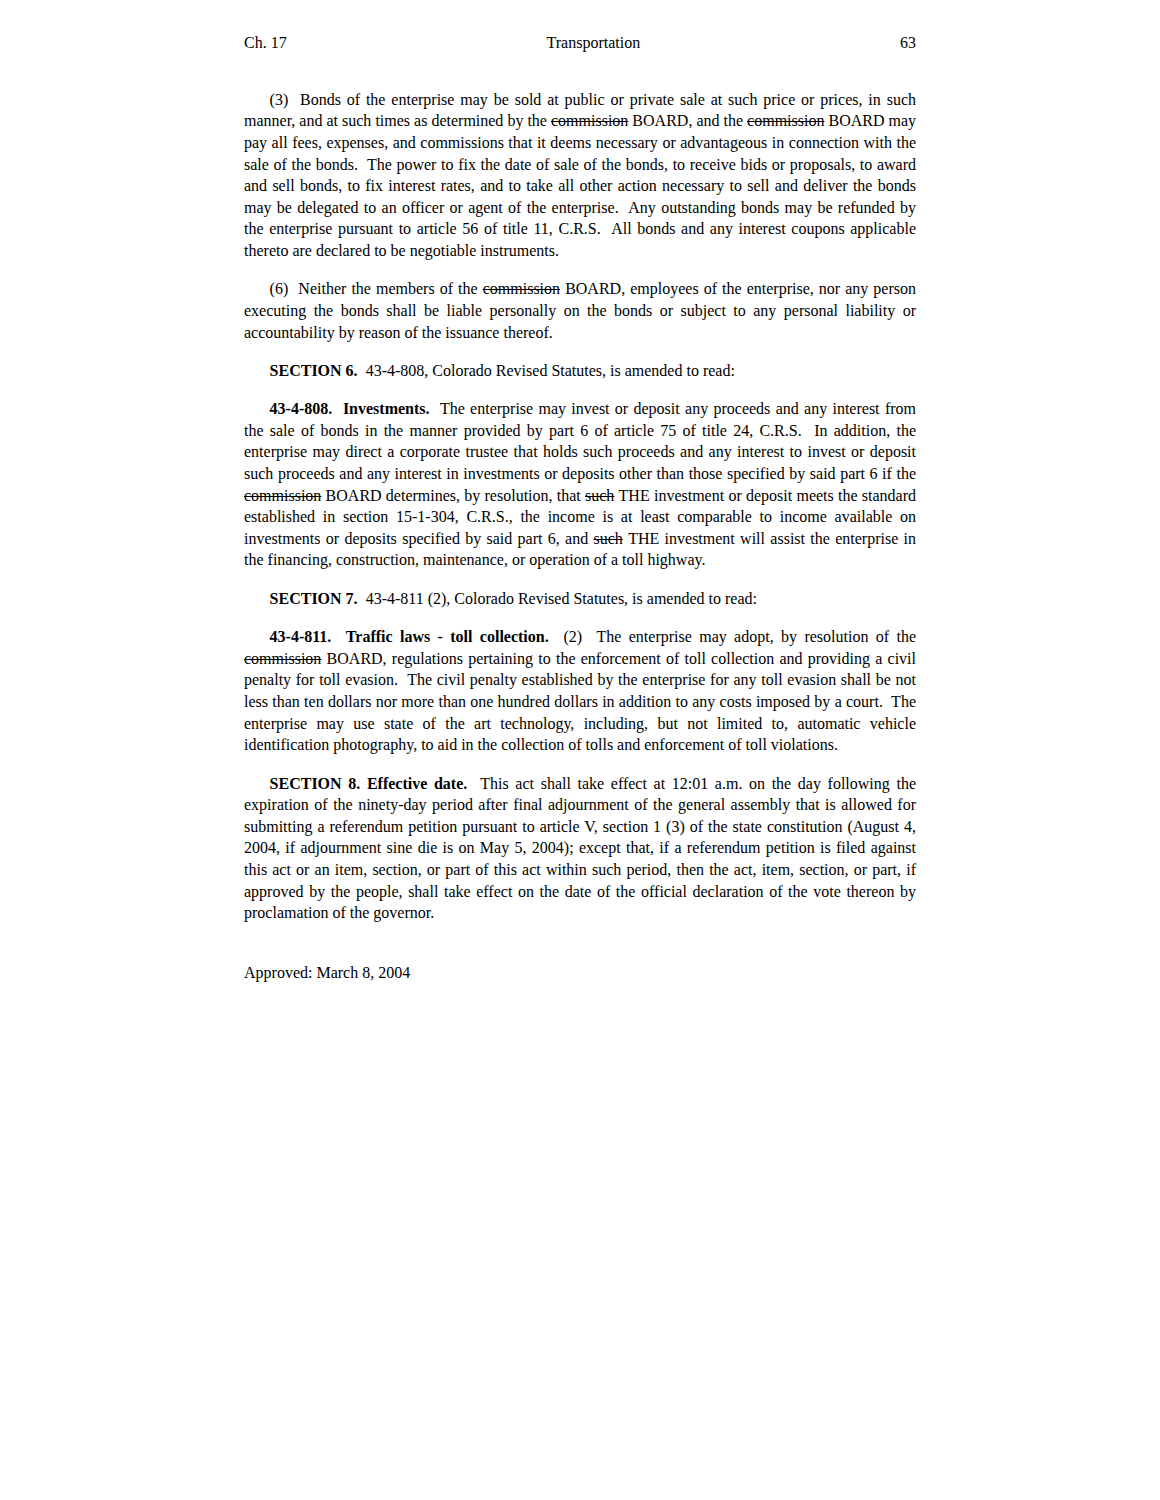Ch. 17 Transportation 63
(3) Bonds of the enterprise may be sold at public or private sale at such price or prices, in such manner, and at such times as determined by the commission BOARD, and the commission BOARD may pay all fees, expenses, and commissions that it deems necessary or advantageous in connection with the sale of the bonds. The power to fix the date of sale of the bonds, to receive bids or proposals, to award and sell bonds, to fix interest rates, and to take all other action necessary to sell and deliver the bonds may be delegated to an officer or agent of the enterprise. Any outstanding bonds may be refunded by the enterprise pursuant to article 56 of title 11, C.R.S. All bonds and any interest coupons applicable thereto are declared to be negotiable instruments.
(6) Neither the members of the commission BOARD, employees of the enterprise, nor any person executing the bonds shall be liable personally on the bonds or subject to any personal liability or accountability by reason of the issuance thereof.
SECTION 6. 43-4-808, Colorado Revised Statutes, is amended to read:
43-4-808. Investments. The enterprise may invest or deposit any proceeds and any interest from the sale of bonds in the manner provided by part 6 of article 75 of title 24, C.R.S. In addition, the enterprise may direct a corporate trustee that holds such proceeds and any interest to invest or deposit such proceeds and any interest in investments or deposits other than those specified by said part 6 if the commission BOARD determines, by resolution, that such THE investment or deposit meets the standard established in section 15-1-304, C.R.S., the income is at least comparable to income available on investments or deposits specified by said part 6, and such THE investment will assist the enterprise in the financing, construction, maintenance, or operation of a toll highway.
SECTION 7. 43-4-811 (2), Colorado Revised Statutes, is amended to read:
43-4-811. Traffic laws - toll collection. (2) The enterprise may adopt, by resolution of the commission BOARD, regulations pertaining to the enforcement of toll collection and providing a civil penalty for toll evasion. The civil penalty established by the enterprise for any toll evasion shall be not less than ten dollars nor more than one hundred dollars in addition to any costs imposed by a court. The enterprise may use state of the art technology, including, but not limited to, automatic vehicle identification photography, to aid in the collection of tolls and enforcement of toll violations.
SECTION 8. Effective date. This act shall take effect at 12:01 a.m. on the day following the expiration of the ninety-day period after final adjournment of the general assembly that is allowed for submitting a referendum petition pursuant to article V, section 1 (3) of the state constitution (August 4, 2004, if adjournment sine die is on May 5, 2004); except that, if a referendum petition is filed against this act or an item, section, or part of this act within such period, then the act, item, section, or part, if approved by the people, shall take effect on the date of the official declaration of the vote thereon by proclamation of the governor.
Approved: March 8, 2004